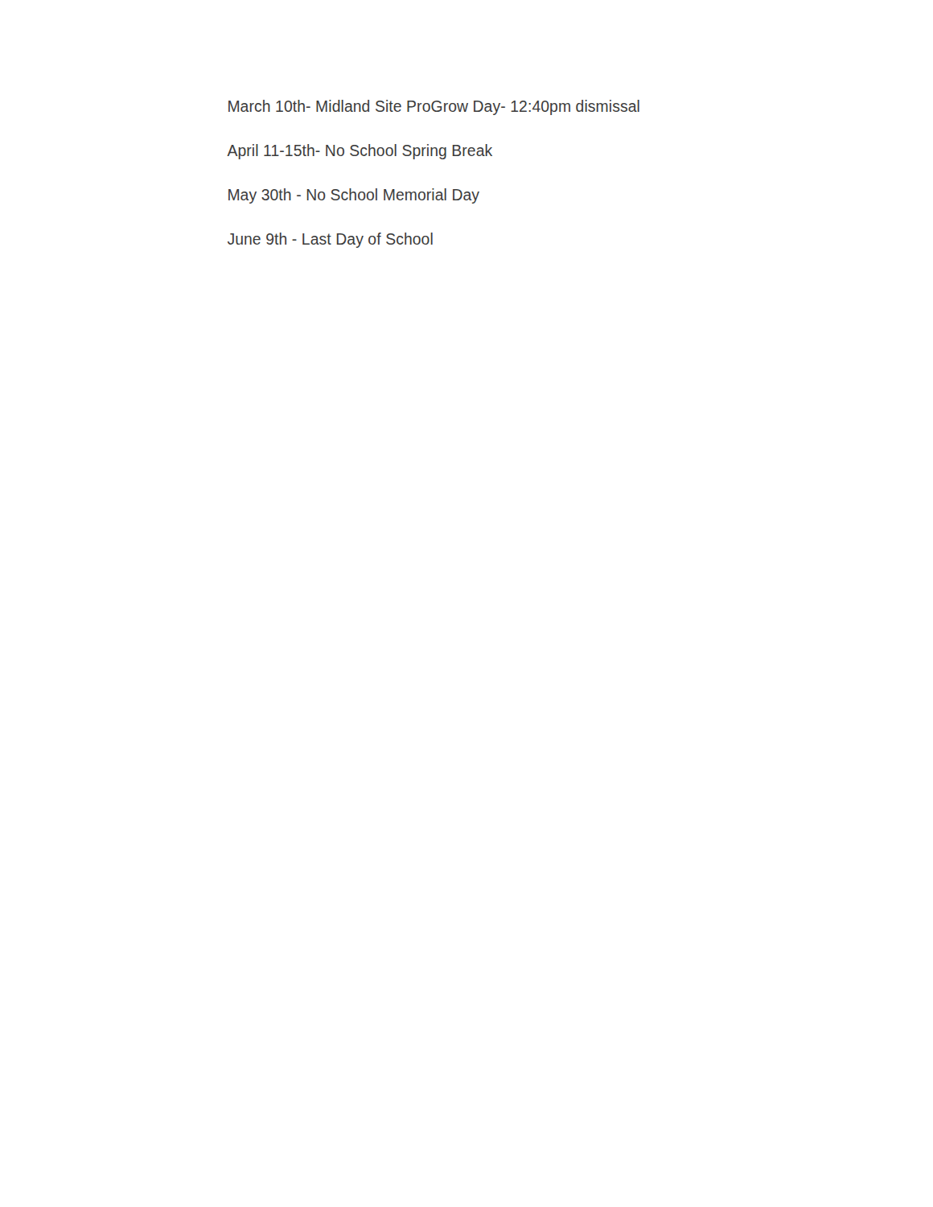March 10th- Midland Site ProGrow Day- 12:40pm dismissal
April 11-15th- No School Spring Break
May 30th - No School Memorial Day
June 9th - Last Day of School